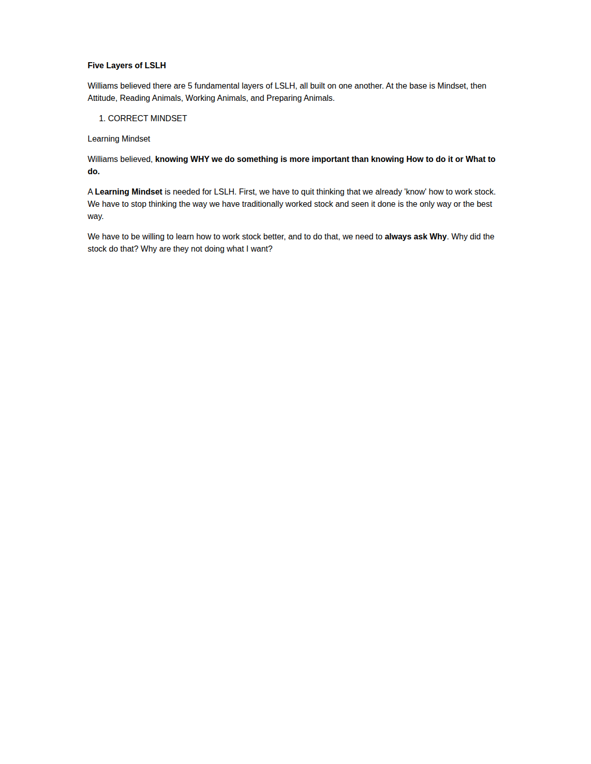Five Layers of LSLH
Williams believed there are 5 fundamental layers of LSLH, all built on one another. At the base is Mindset, then Attitude, Reading Animals, Working Animals, and Preparing Animals.
CORRECT MINDSET
Learning Mindset
Williams believed, knowing WHY we do something is more important than knowing How to do it or What to do.
A Learning Mindset is needed for LSLH. First, we have to quit thinking that we already 'know' how to work stock. We have to stop thinking the way we have traditionally worked stock and seen it done is the only way or the best way.
We have to be willing to learn how to work stock better, and to do that, we need to always ask Why. Why did the stock do that? Why are they not doing what I want?